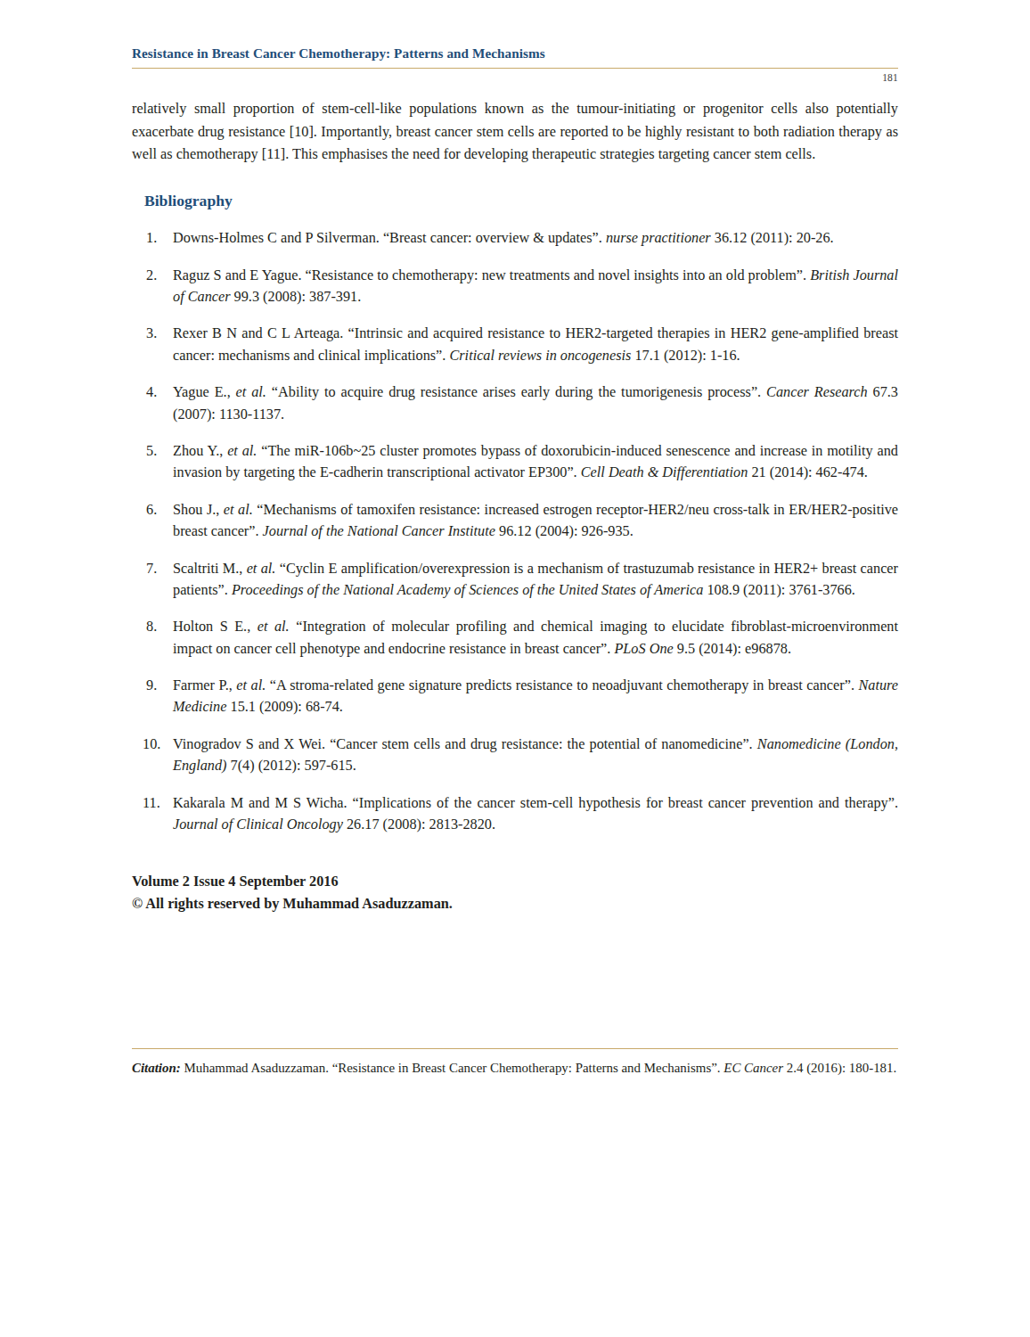Resistance in Breast Cancer Chemotherapy: Patterns and Mechanisms
181
relatively small proportion of stem-cell-like populations known as the tumour-initiating or progenitor cells also potentially exacerbate drug resistance [10]. Importantly, breast cancer stem cells are reported to be highly resistant to both radiation therapy as well as chemotherapy [11]. This emphasises the need for developing therapeutic strategies targeting cancer stem cells.
Bibliography
Downs-Holmes C and P Silverman. “Breast cancer: overview & updates”. nurse practitioner 36.12 (2011): 20-26.
Raguz S and E Yague. “Resistance to chemotherapy: new treatments and novel insights into an old problem”. British Journal of Cancer 99.3 (2008): 387-391.
Rexer B N and C L Arteaga. “Intrinsic and acquired resistance to HER2-targeted therapies in HER2 gene-amplified breast cancer: mechanisms and clinical implications”. Critical reviews in oncogenesis 17.1 (2012): 1-16.
Yague E., et al. “Ability to acquire drug resistance arises early during the tumorigenesis process”. Cancer Research 67.3 (2007): 1130-1137.
Zhou Y., et al. “The miR-106b~25 cluster promotes bypass of doxorubicin-induced senescence and increase in motility and invasion by targeting the E-cadherin transcriptional activator EP300”. Cell Death & Differentiation 21 (2014): 462-474.
Shou J., et al. “Mechanisms of tamoxifen resistance: increased estrogen receptor-HER2/neu cross-talk in ER/HER2-positive breast cancer”. Journal of the National Cancer Institute 96.12 (2004): 926-935.
Scaltriti M., et al. “Cyclin E amplification/overexpression is a mechanism of trastuzumab resistance in HER2+ breast cancer patients”. Proceedings of the National Academy of Sciences of the United States of America 108.9 (2011): 3761-3766.
Holton S E., et al. “Integration of molecular profiling and chemical imaging to elucidate fibroblast-microenvironment impact on cancer cell phenotype and endocrine resistance in breast cancer”. PLoS One 9.5 (2014): e96878.
Farmer P., et al. “A stroma-related gene signature predicts resistance to neoadjuvant chemotherapy in breast cancer”. Nature Medicine 15.1 (2009): 68-74.
Vinogradov S and X Wei. “Cancer stem cells and drug resistance: the potential of nanomedicine”. Nanomedicine (London, England) 7(4) (2012): 597-615.
Kakarala M and M S Wicha. “Implications of the cancer stem-cell hypothesis for breast cancer prevention and therapy”. Journal of Clinical Oncology 26.17 (2008): 2813-2820.
Volume 2 Issue 4 September 2016 © All rights reserved by Muhammad Asaduzzaman.
Citation: Muhammad Asaduzzaman. “Resistance in Breast Cancer Chemotherapy: Patterns and Mechanisms”. EC Cancer 2.4 (2016): 180-181.